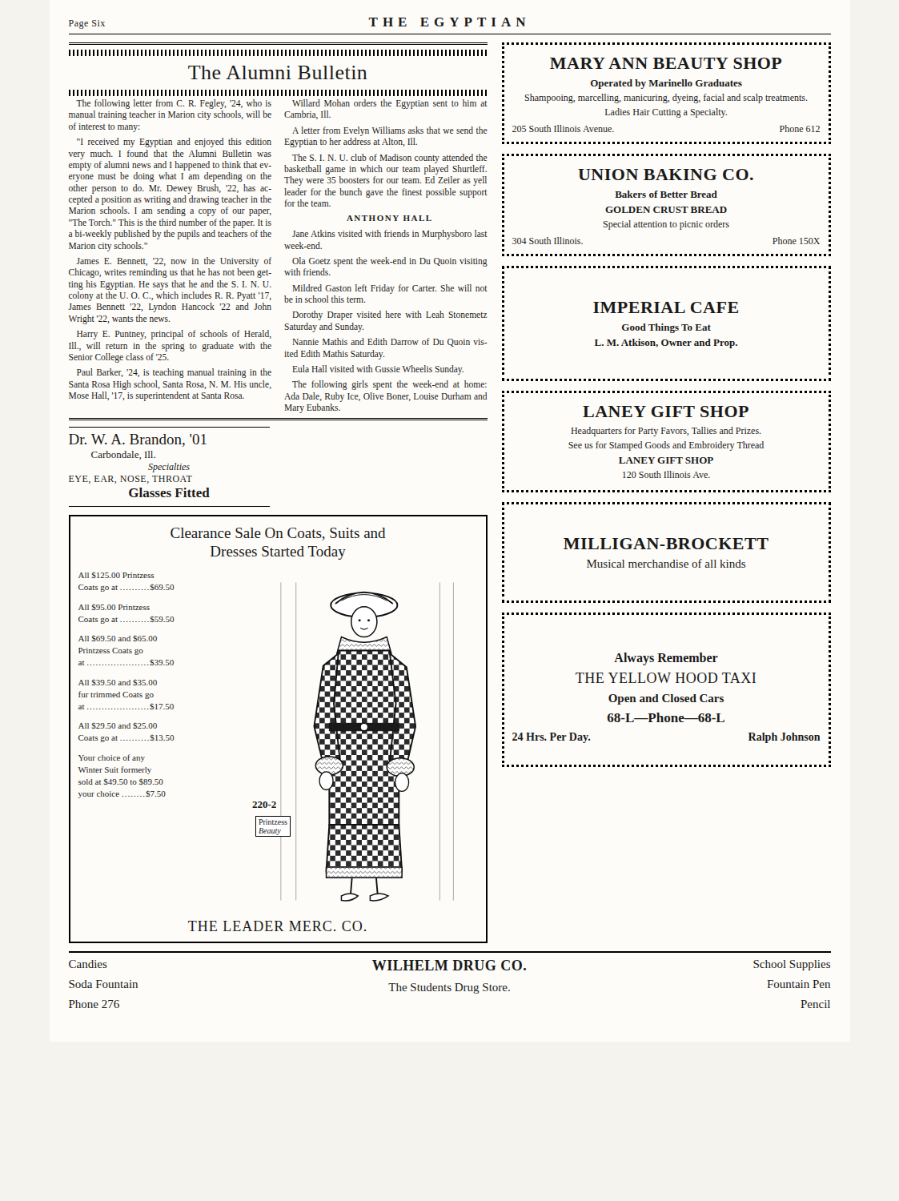Page Six
THE EGYPTIAN
The Alumni Bulletin
The following letter from C. R. Fegley, '24, who is manual training teacher in Marion city schools, will be of interest to many:
"I received my Egyptian and enjoyed this edition very much. I found that the Alumni Bulletin was empty of alumni news and I happened to think that everyone must be doing what I am depending on the other person to do. Mr. Dewey Brush, '22, has accepted a position as writing and drawing teacher in the Marion schools. I am sending a copy of our paper, "The Torch." This is the third number of the paper. It is a bi-weekly published by the pupils and teachers of the Marion city schools."
James E. Bennett, '22, now in the University of Chicago, writes reminding us that he has not been getting his Egyptian. He says that he and the S. I. N. U. colony at the U. O. C., which includes R. R. Pyatt '17, James Bennett '22, Lyndon Hancock '22 and John Wright '22, wants the news.
Harry E. Puntney, principal of schools of Herald, Ill., will return in the spring to graduate with the Senior College class of '25.
Paul Barker, '24, is teaching manual training in the Santa Rosa High school, Santa Rosa, N. M. His uncle, Mose Hall, '17, is superintendent at Santa Rosa.
Willard Mohan orders the Egyptian sent to him at Cambria, Ill.
A letter from Evelyn Williams asks that we send the Egyptian to her address at Alton, Ill.
The S. I. N. U. club of Madison county attended the basketball game in which our team played Shurtleff. They were 35 boosters for our team. Ed Zeiler as yell leader for the bunch gave the finest possible support for the team.
ANTHONY HALL
Jane Atkins visited with friends in Murphysboro last week-end.
Ola Goetz spent the week-end in Du Quoin visiting with friends.
Mildred Gaston left Friday for Carter. She will not be in school this term.
Dorothy Draper visited here with Leah Stonemetz Saturday and Sunday.
Nannie Mathis and Edith Darrow of Du Quoin visited Edith Mathis Saturday.
Eula Hall visited with Gussie Wheelis Sunday.
The following girls spent the week-end at home: Ada Dale, Ruby Ice, Olive Boner, Louise Durham and Mary Eubanks.
Dr. W. A. Brandon, '01
Carbondale, Ill.
Specialties
EYE, EAR, NOSE, THROAT
Glasses Fitted
Clearance Sale On Coats, Suits and
Dresses Started Today
All $125.00 Printzess
Coats go at ..........$69.50
All $95.00 Printzess
Coats go at ..........$59.50
All $69.50 and $65.00
Printzess Coats go
at .....................$39.50
All $39.50 and $35.00
fur trimmed Coats go
at .....................$17.50
All $29.50 and $25.00
Coats go at ..........$13.50
Your choice of any
Winter Suit formerly
sold at $49.50 to $89.50
your choice ........$7.50
220-2
Printzess
Beauty
THE LEADER MERC. CO.
MARY ANN BEAUTY SHOP
Operated by Marinello Graduates
Shampooing, marcelling, manicuring, dyeing, facial and scalp treatments.
Ladies Hair Cutting a Specialty.
205 South Illinois Avenue. Phone 612
UNION BAKING CO.
Bakers of Better Bread
GOLDEN CRUST BREAD
Special attention to picnic orders
304 South Illinois. Phone 150X
IMPERIAL CAFE
Good Things To Eat
L. M. Atkison, Owner and Prop.
LANEY GIFT SHOP
Headquarters for Party Favors, Tallies and Prizes.
See us for Stamped Goods and Embroidery Thread
LANEY GIFT SHOP
120 South Illinois Ave.
MILLIGAN-BROCKETT
Musical merchandise of all kinds
Always Remember
THE YELLOW HOOD TAXI
Open and Closed Cars
68-L—Phone—68-L
24 Hrs. Per Day. Ralph Johnson
Candies
Soda Fountain
Phone 276
WILHELM DRUG CO.
The Students Drug Store.
School Supplies
Fountain Pen
Pencil